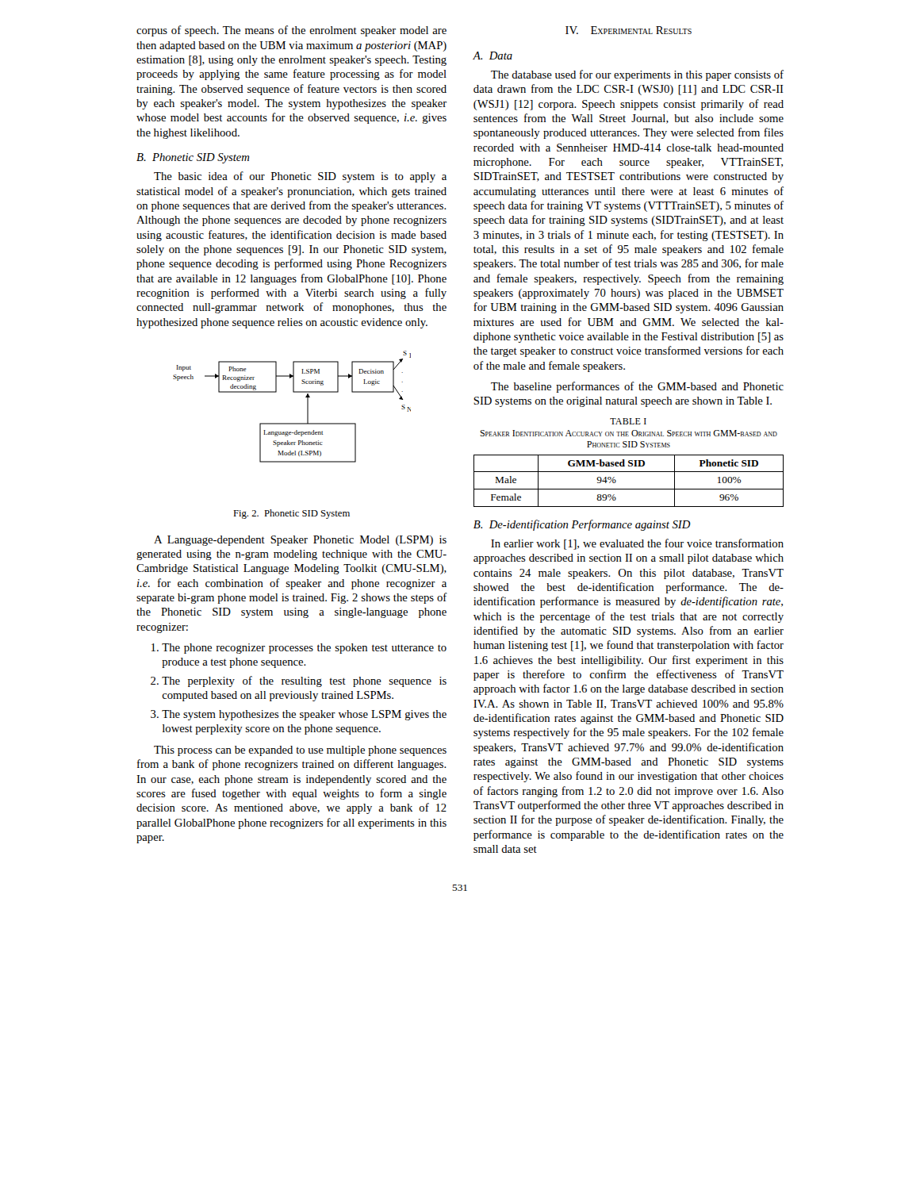corpus of speech. The means of the enrolment speaker model are then adapted based on the UBM via maximum a posteriori (MAP) estimation [8], using only the enrolment speaker's speech. Testing proceeds by applying the same feature processing as for model training. The observed sequence of feature vectors is then scored by each speaker's model. The system hypothesizes the speaker whose model best accounts for the observed sequence, i.e. gives the highest likelihood.
B. Phonetic SID System
The basic idea of our Phonetic SID system is to apply a statistical model of a speaker's pronunciation, which gets trained on phone sequences that are derived from the speaker's utterances. Although the phone sequences are decoded by phone recognizers using acoustic features, the identification decision is made based solely on the phone sequences [9]. In our Phonetic SID system, phone sequence decoding is performed using Phone Recognizers that are available in 12 languages from GlobalPhone [10]. Phone recognition is performed with a Viterbi search using a fully connected null-grammar network of monophones, thus the hypothesized phone sequence relies on acoustic evidence only.
Input Speech Phone Recognizer decoding LSPM Scoring Decision Logic S 1 . . . S N Language-dependent Speaker Phonetic Model (LSPM)
Fig. 2. Phonetic SID System
A Language-dependent Speaker Phonetic Model (LSPM) is generated using the n-gram modeling technique with the CMU-Cambridge Statistical Language Modeling Toolkit (CMU-SLM), i.e. for each combination of speaker and phone recognizer a separate bi-gram phone model is trained. Fig. 2 shows the steps of the Phonetic SID system using a single-language phone recognizer:
The phone recognizer processes the spoken test utterance to produce a test phone sequence.
The perplexity of the resulting test phone sequence is computed based on all previously trained LSPMs.
The system hypothesizes the speaker whose LSPM gives the lowest perplexity score on the phone sequence.
This process can be expanded to use multiple phone sequences from a bank of phone recognizers trained on different languages. In our case, each phone stream is independently scored and the scores are fused together with equal weights to form a single decision score. As mentioned above, we apply a bank of 12 parallel GlobalPhone phone recognizers for all experiments in this paper.
IV. Experimental Results
A. Data
The database used for our experiments in this paper consists of data drawn from the LDC CSR-I (WSJ0) [11] and LDC CSR-II (WSJ1) [12] corpora. Speech snippets consist primarily of read sentences from the Wall Street Journal, but also include some spontaneously produced utterances. They were selected from files recorded with a Sennheiser HMD-414 close-talk head-mounted microphone. For each source speaker, VTTrainSET, SIDTrainSET, and TESTSET contributions were constructed by accumulating utterances until there were at least 6 minutes of speech data for training VT systems (VTTTrainSET), 5 minutes of speech data for training SID systems (SIDTrainSET), and at least 3 minutes, in 3 trials of 1 minute each, for testing (TESTSET). In total, this results in a set of 95 male speakers and 102 female speakers. The total number of test trials was 285 and 306, for male and female speakers, respectively. Speech from the remaining speakers (approximately 70 hours) was placed in the UBMSET for UBM training in the GMM-based SID system. 4096 Gaussian mixtures are used for UBM and GMM. We selected the kal-diphone synthetic voice available in the Festival distribution [5] as the target speaker to construct voice transformed versions for each of the male and female speakers.
The baseline performances of the GMM-based and Phonetic SID systems on the original natural speech are shown in Table I.
TABLE I Speaker Identification Accuracy on the Original Speech with GMM-based and Phonetic SID Systems
| | GMM-based SID | Phonetic SID |
| --- | --- | --- |
| Male | 94% | 100% |
| Female | 89% | 96% |
B. De-identification Performance against SID
In earlier work [1], we evaluated the four voice transformation approaches described in section II on a small pilot database which contains 24 male speakers. On this pilot database, TransVT showed the best de-identification performance. The de-identification performance is measured by de-identification rate, which is the percentage of the test trials that are not correctly identified by the automatic SID systems. Also from an earlier human listening test [1], we found that transterpolation with factor 1.6 achieves the best intelligibility. Our first experiment in this paper is therefore to confirm the effectiveness of TransVT approach with factor 1.6 on the large database described in section IV.A. As shown in Table II, TransVT achieved 100% and 95.8% de-identification rates against the GMM-based and Phonetic SID systems respectively for the 95 male speakers. For the 102 female speakers, TransVT achieved 97.7% and 99.0% de-identification rates against the GMM-based and Phonetic SID systems respectively. We also found in our investigation that other choices of factors ranging from 1.2 to 2.0 did not improve over 1.6. Also TransVT outperformed the other three VT approaches described in section II for the purpose of speaker de-identification. Finally, the performance is comparable to the de-identification rates on the small data set
531